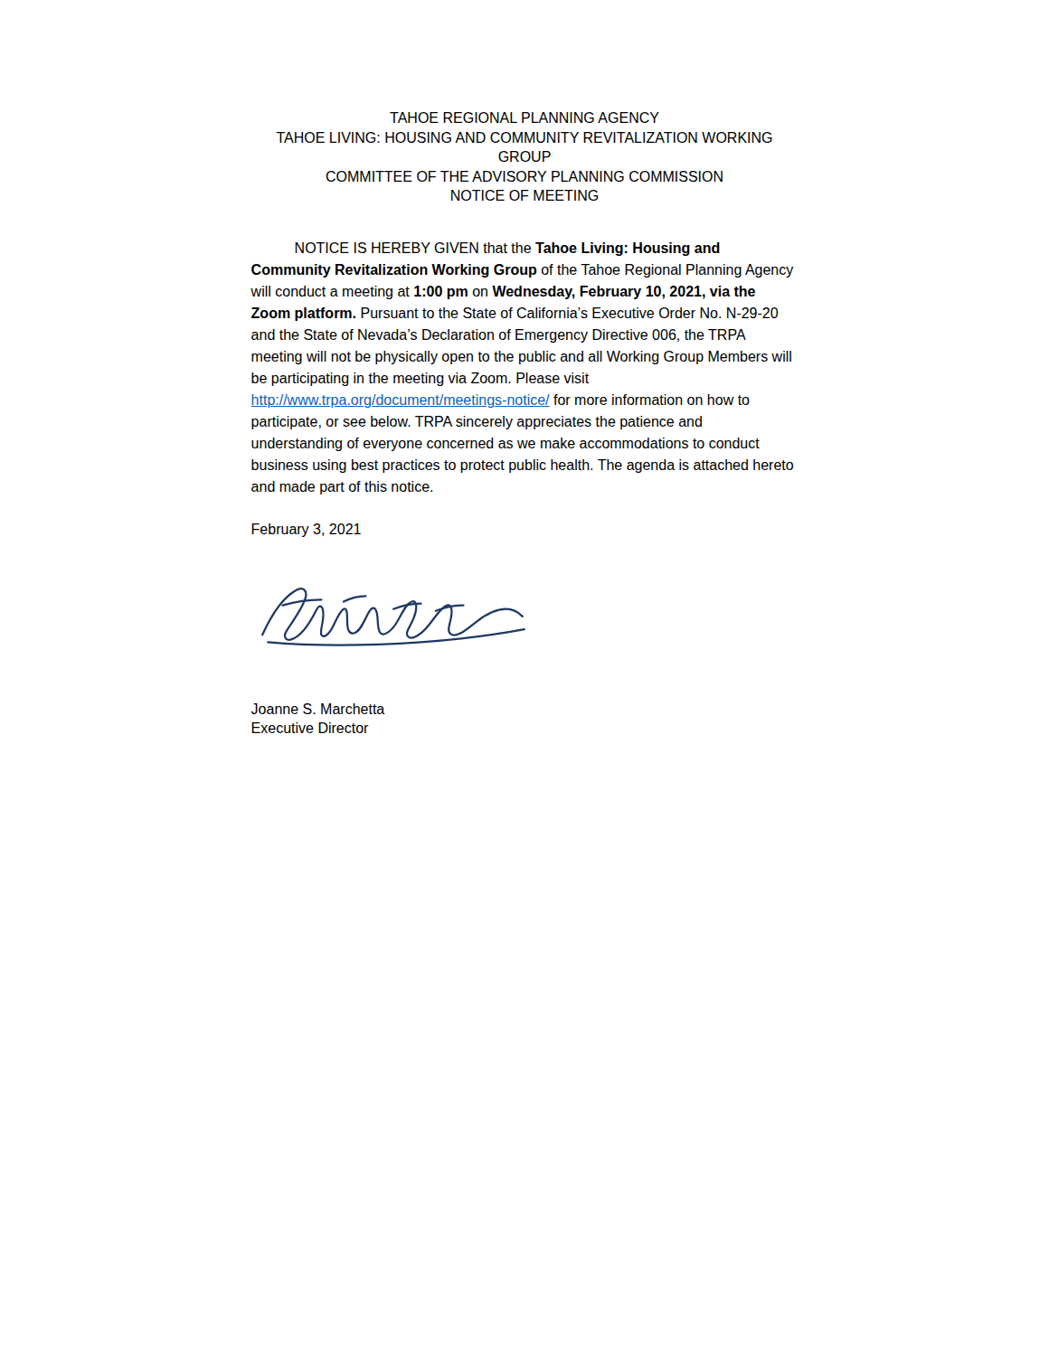TAHOE REGIONAL PLANNING AGENCY
TAHOE LIVING: HOUSING AND COMMUNITY REVITALIZATION WORKING GROUP
COMMITTEE OF THE ADVISORY PLANNING COMMISSION
NOTICE OF MEETING
NOTICE IS HEREBY GIVEN that the Tahoe Living: Housing and Community Revitalization Working Group of the Tahoe Regional Planning Agency will conduct a meeting at 1:00 pm on Wednesday, February 10, 2021, via the Zoom platform. Pursuant to the State of California’s Executive Order No. N-29-20 and the State of Nevada’s Declaration of Emergency Directive 006, the TRPA meeting will not be physically open to the public and all Working Group Members will be participating in the meeting via Zoom. Please visit http://www.trpa.org/document/meetings-notice/ for more information on how to participate, or see below. TRPA sincerely appreciates the patience and understanding of everyone concerned as we make accommodations to conduct business using best practices to protect public health. The agenda is attached hereto and made part of this notice.
February 3, 2021
Joanne S. Marchetta
Executive Director